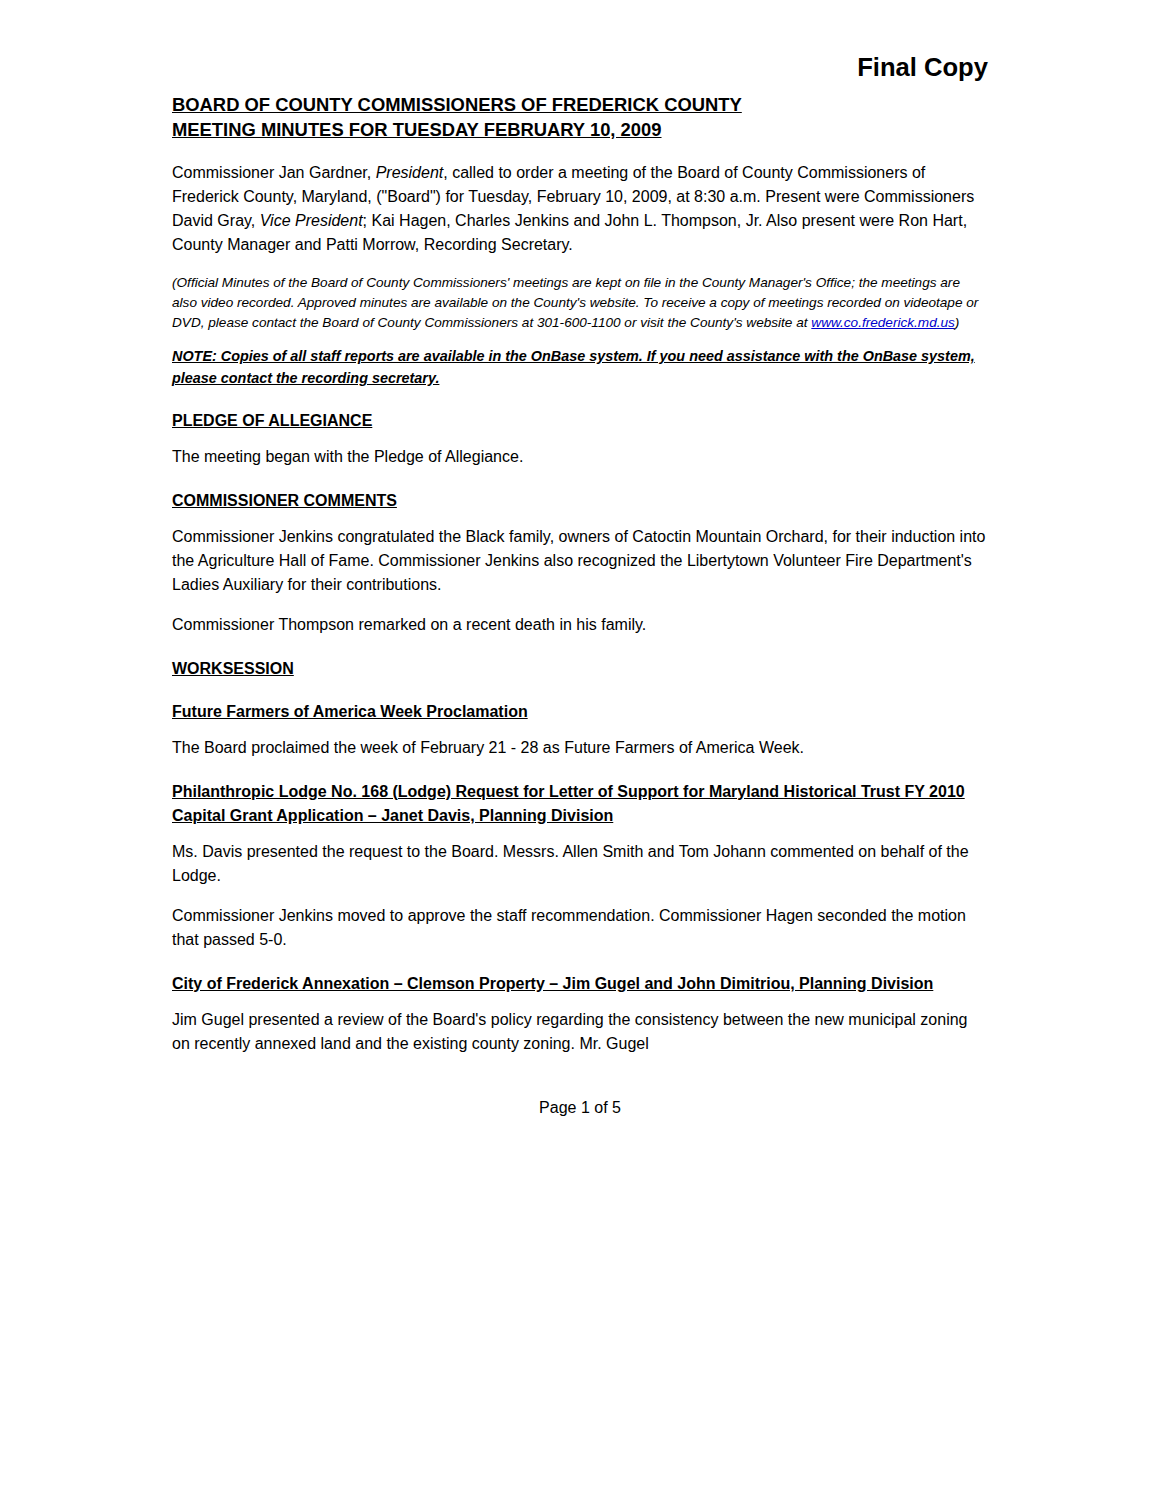Final Copy
BOARD OF COUNTY COMMISSIONERS OF FREDERICK COUNTY
MEETING MINUTES FOR TUESDAY FEBRUARY 10, 2009
Commissioner Jan Gardner, President, called to order a meeting of the Board of County Commissioners of Frederick County, Maryland, ("Board") for Tuesday, February 10, 2009, at 8:30 a.m. Present were Commissioners David Gray, Vice President; Kai Hagen, Charles Jenkins and John L. Thompson, Jr. Also present were Ron Hart, County Manager and Patti Morrow, Recording Secretary.
(Official Minutes of the Board of County Commissioners' meetings are kept on file in the County Manager's Office; the meetings are also video recorded. Approved minutes are available on the County's website. To receive a copy of meetings recorded on videotape or DVD, please contact the Board of County Commissioners at 301-600-1100 or visit the County's website at www.co.frederick.md.us)
NOTE: Copies of all staff reports are available in the OnBase system. If you need assistance with the OnBase system, please contact the recording secretary.
PLEDGE OF ALLEGIANCE
The meeting began with the Pledge of Allegiance.
COMMISSIONER COMMENTS
Commissioner Jenkins congratulated the Black family, owners of Catoctin Mountain Orchard, for their induction into the Agriculture Hall of Fame. Commissioner Jenkins also recognized the Libertytown Volunteer Fire Department's Ladies Auxiliary for their contributions.
Commissioner Thompson remarked on a recent death in his family.
WORKSESSION
Future Farmers of America Week Proclamation
The Board proclaimed the week of February 21 - 28 as Future Farmers of America Week.
Philanthropic Lodge No. 168 (Lodge) Request for Letter of Support for Maryland Historical Trust FY 2010 Capital Grant Application – Janet Davis, Planning Division
Ms. Davis presented the request to the Board. Messrs. Allen Smith and Tom Johann commented on behalf of the Lodge.
Commissioner Jenkins moved to approve the staff recommendation. Commissioner Hagen seconded the motion that passed 5-0.
City of Frederick Annexation – Clemson Property – Jim Gugel and John Dimitriou, Planning Division
Jim Gugel presented a review of the Board's policy regarding the consistency between the new municipal zoning on recently annexed land and the existing county zoning. Mr. Gugel
Page 1 of 5